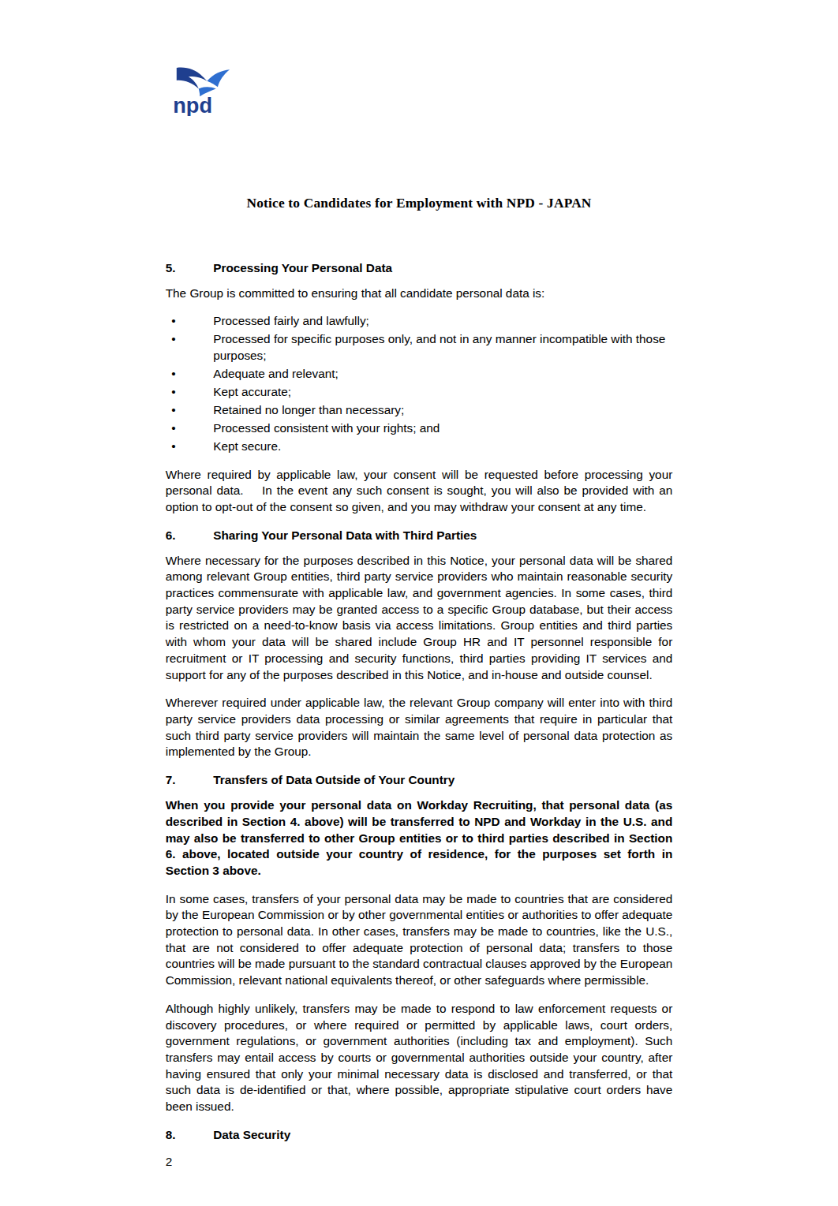npd
Notice to Candidates for Employment with NPD - JAPAN
5. Processing Your Personal Data
The Group is committed to ensuring that all candidate personal data is:
•Processed fairly and lawfully;
•Processed for specific purposes only, and not in any manner incompatible with those purposes;
•Adequate and relevant;
•Kept accurate;
•Retained no longer than necessary;
•Processed consistent with your rights; and
•Kept secure.
Where required by applicable law, your consent will be requested before processing your personal data. In the event any such consent is sought, you will also be provided with an option to opt-out of the consent so given, and you may withdraw your consent at any time.
6. Sharing Your Personal Data with Third Parties
Where necessary for the purposes described in this Notice, your personal data will be shared among relevant Group entities, third party service providers who maintain reasonable security practices commensurate with applicable law, and government agencies. In some cases, third party service providers may be granted access to a specific Group database, but their access is restricted on a need-to-know basis via access limitations. Group entities and third parties with whom your data will be shared include Group HR and IT personnel responsible for recruitment or IT processing and security functions, third parties providing IT services and support for any of the purposes described in this Notice, and in-house and outside counsel.
Wherever required under applicable law, the relevant Group company will enter into with third party service providers data processing or similar agreements that require in particular that such third party service providers will maintain the same level of personal data protection as implemented by the Group.
7. Transfers of Data Outside of Your Country
When you provide your personal data on Workday Recruiting, that personal data (as described in Section 4. above) will be transferred to NPD and Workday in the U.S. and may also be transferred to other Group entities or to third parties described in Section 6. above, located outside your country of residence, for the purposes set forth in Section 3 above.
In some cases, transfers of your personal data may be made to countries that are considered by the European Commission or by other governmental entities or authorities to offer adequate protection to personal data. In other cases, transfers may be made to countries, like the U.S., that are not considered to offer adequate protection of personal data; transfers to those countries will be made pursuant to the standard contractual clauses approved by the European Commission, relevant national equivalents thereof, or other safeguards where permissible.
Although highly unlikely, transfers may be made to respond to law enforcement requests or discovery procedures, or where required or permitted by applicable laws, court orders, government regulations, or government authorities (including tax and employment). Such transfers may entail access by courts or governmental authorities outside your country, after having ensured that only your minimal necessary data is disclosed and transferred, or that such data is de-identified or that, where possible, appropriate stipulative court orders have been issued.
8. Data Security
2